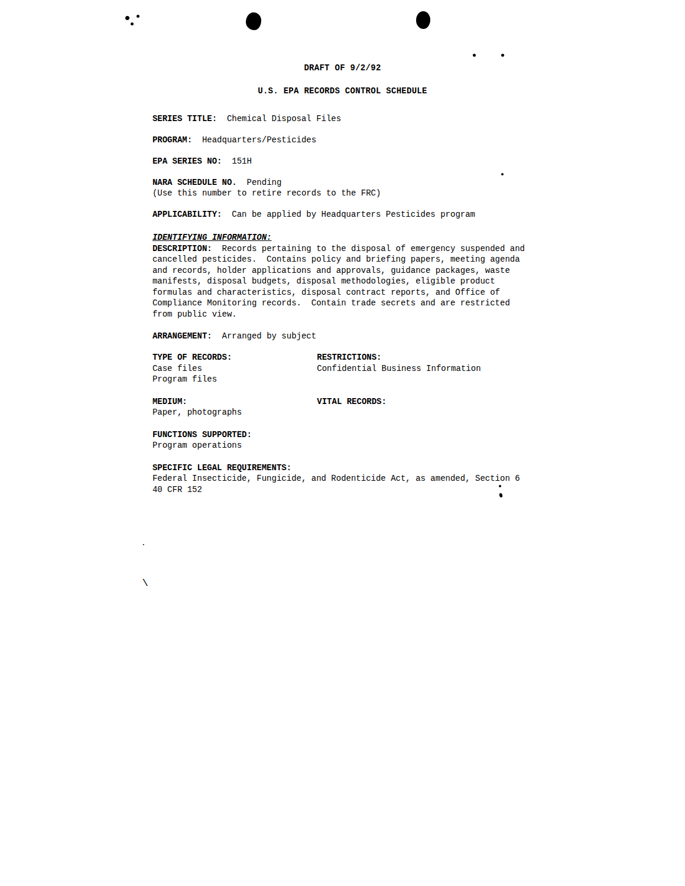\
.
DRAFT OF 9/2/92
U.S. EPA RECORDS CONTROL SCHEDULE
SERIES TITLE: Chemical Disposal Files
PROGRAM: Headquarters/Pesticides
EPA SERIES NO: 151H
NARA SCHEDULE NO. Pending
(Use this number to retire records to the FRC)
APPLICABILITY: Can be applied by Headquarters Pesticides program
IDENTIFYING INFORMATION:
DESCRIPTION: Records pertaining to the disposal of emergency suspended and cancelled pesticides. Contains policy and briefing papers, meeting agenda and records, holder applications and approvals, guidance packages, waste manifests, disposal budgets, disposal methodologies, eligible product formulas and characteristics, disposal contract reports, and Office of Compliance Monitoring records. Contain trade secrets and are restricted from public view.
ARRANGEMENT: Arranged by subject
TYPE OF RECORDS:
Case files
Program files
RESTRICTIONS:
Confidential Business Information
MEDIUM:
Paper, photographs
VITAL RECORDS:
FUNCTIONS SUPPORTED:
Program operations
SPECIFIC LEGAL REQUIREMENTS:
Federal Insecticide, Fungicide, and Rodenticide Act, as amended, Section 6
40 CFR 152